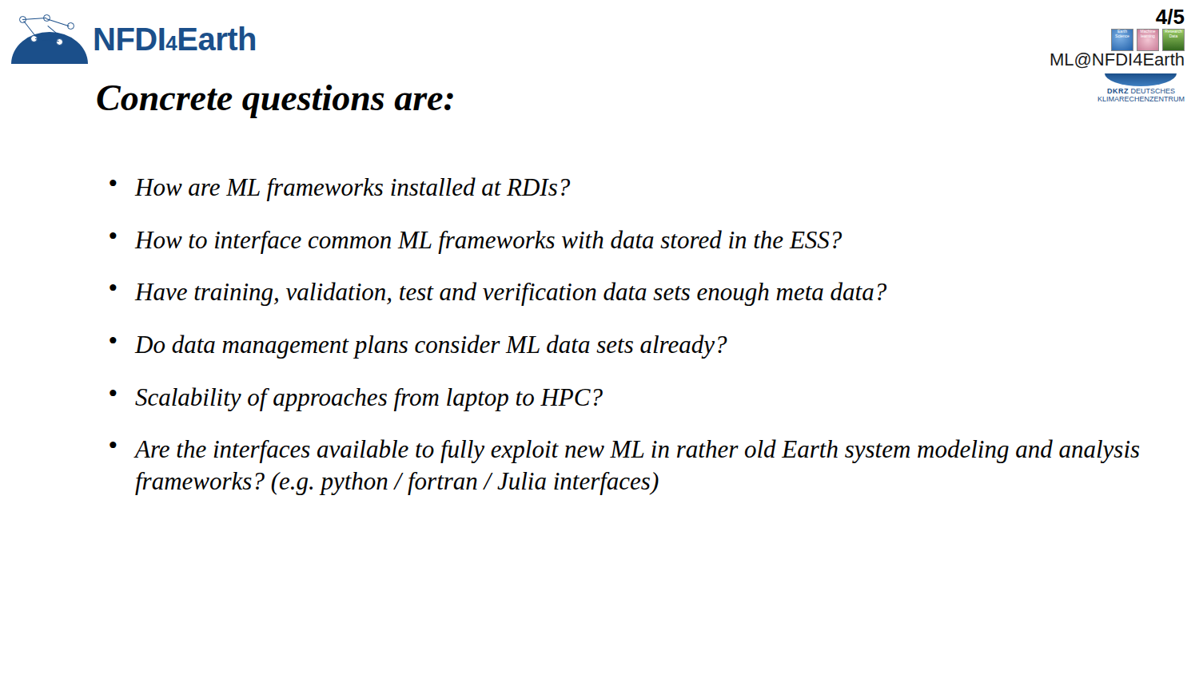4/5
Earth Science
Machine learning
Research Data
ML@NFDI4Earth
DKRZ DEUTSCHES
KLIMARECHENZENTRUM
NFDI4Earth
Concrete questions are:
How are ML frameworks installed at RDIs?
How to interface common ML frameworks with data stored in the ESS?
Have training, validation, test and verification data sets enough meta data?
Do data management plans consider ML data sets already?
Scalability of approaches from laptop to HPC?
Are the interfaces available to fully exploit new ML in rather old Earth system modeling and analysis frameworks? (e.g. python / fortran / Julia interfaces)